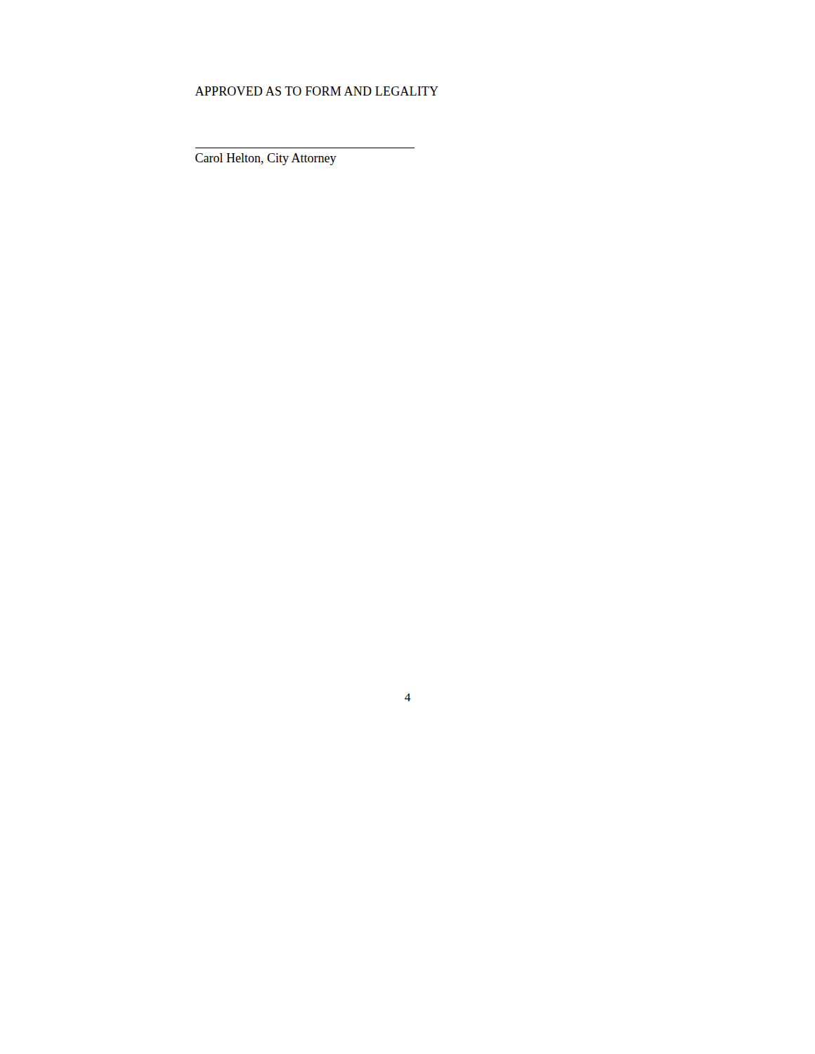APPROVED AS TO FORM AND LEGALITY
Carol Helton, City Attorney
4